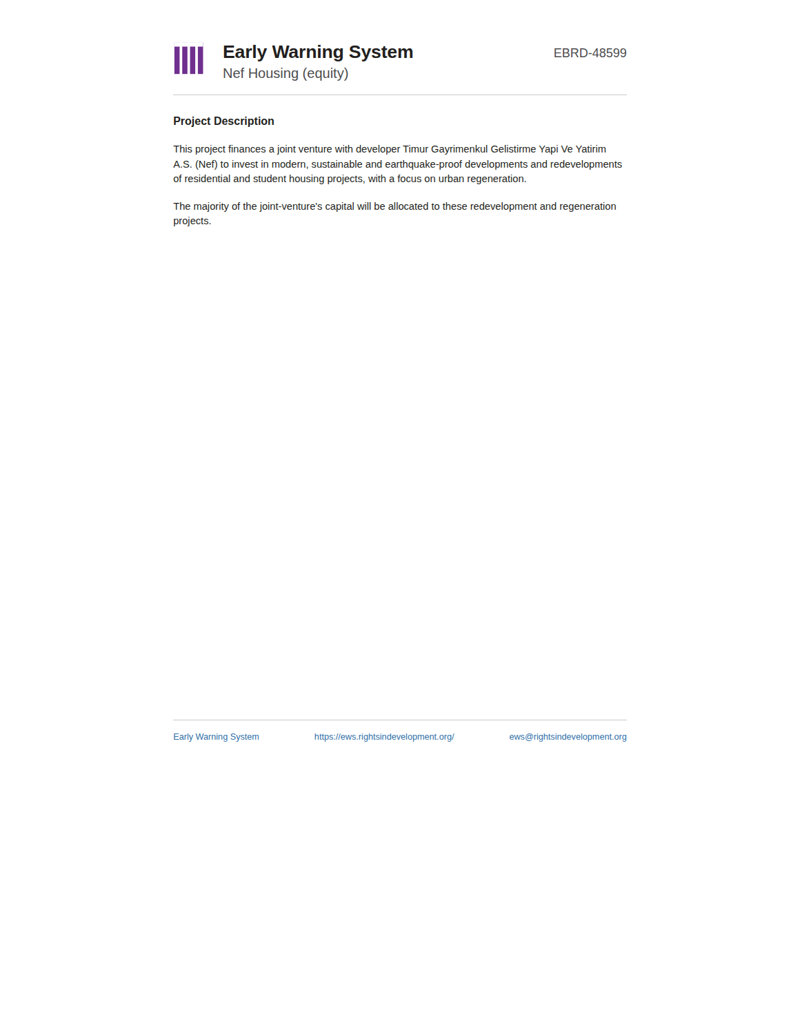Early Warning System
Nef Housing (equity)
EBRD-48599
Project Description
This project finances a joint venture with developer Timur Gayrimenkul Gelistirme Yapi Ve Yatirim A.S. (Nef) to invest in modern, sustainable and earthquake-proof developments and redevelopments of residential and student housing projects, with a focus on urban regeneration.
The majority of the joint-venture's capital will be allocated to these redevelopment and regeneration projects.
Early Warning System
https://ews.rightsindevelopment.org/
ews@rightsindevelopment.org